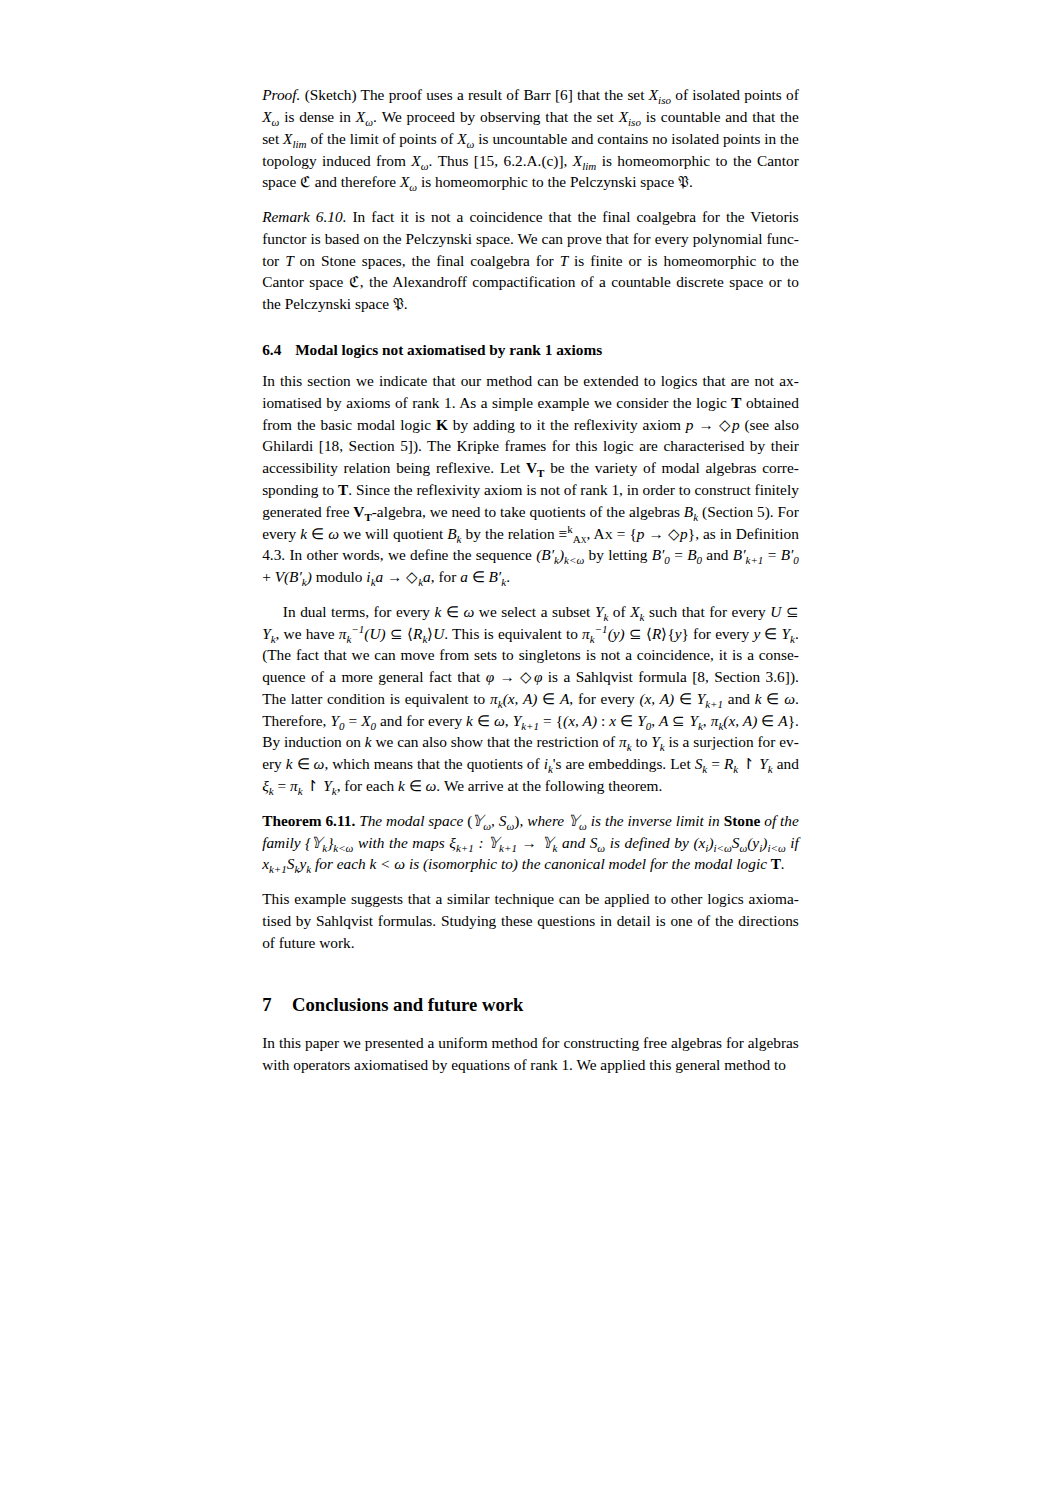Proof. (Sketch) The proof uses a result of Barr [6] that the set Xiso of isolated points of Xω is dense in Xω. We proceed by observing that the set Xiso is countable and that the set Xlim of the limit of points of Xω is uncountable and contains no isolated points in the topology induced from Xω. Thus [15, 6.2.A.(c)], Xlim is homeomorphic to the Cantor space ℭ and therefore Xω is homeomorphic to the Pelczynski space 𝔓.
Remark 6.10. In fact it is not a coincidence that the final coalgebra for the Vietoris functor is based on the Pelczynski space. We can prove that for every polynomial functor T on Stone spaces, the final coalgebra for T is finite or is homeomorphic to the Cantor space ℭ, the Alexandroff compactification of a countable discrete space or to the Pelczynski space 𝔓.
6.4 Modal logics not axiomatised by rank 1 axioms
In this section we indicate that our method can be extended to logics that are not axiomatised by axioms of rank 1. As a simple example we consider the logic T obtained from the basic modal logic K by adding to it the reflexivity axiom p → ◇p (see also Ghilardi [18, Section 5]). The Kripke frames for this logic are characterised by their accessibility relation being reflexive. Let VT be the variety of modal algebras corresponding to T. Since the reflexivity axiom is not of rank 1, in order to construct finitely generated free VT-algebra, we need to take quotients of the algebras Bk (Section 5). For every k ∈ ω we will quotient Bk by the relation ≡kAx, Ax = {p → ◇p}, as in Definition 4.3. In other words, we define the sequence (B′k)k<ω by letting B′0 = B0 and B′k+1 = B′0 + V(B′k) modulo ika → ◇ka, for a ∈ B′k.
In dual terms, for every k ∈ ω we select a subset Yk of Xk such that for every U ⊆ Yk, we have πk−1(U) ⊆ ⟨Rk⟩U. This is equivalent to πk−1(y) ⊆ ⟨R⟩{y} for every y ∈ Yk. (The fact that we can move from sets to singletons is not a coincidence, it is a consequence of a more general fact that φ → ◇φ is a Sahlqvist formula [8, Section 3.6]). The latter condition is equivalent to πk(x, A) ∈ A, for every (x, A) ∈ Yk+1 and k ∈ ω. Therefore, Y0 = X0 and for every k ∈ ω, Yk+1 = {(x, A) : x ∈ Y0, A ⊆ Yk, πk(x, A) ∈ A}. By induction on k we can also show that the restriction of πk to Yk is a surjection for every k ∈ ω, which means that the quotients of ik's are embeddings. Let Sk = Rk ↾ Yk and ξk = πk ↾ Yk, for each k ∈ ω. We arrive at the following theorem.
Theorem 6.11. The modal space (𝕐ω, Sω), where 𝕐ω is the inverse limit in Stone of the family {𝕐k}k<ω with the maps ξk+1 : 𝕐k+1 → 𝕐k and Sω is defined by (xi)i<ωSω(yi)i<ω if xk+1Skyk for each k < ω is (isomorphic to) the canonical model for the modal logic T.
This example suggests that a similar technique can be applied to other logics axiomatised by Sahlqvist formulas. Studying these questions in detail is one of the directions of future work.
7 Conclusions and future work
In this paper we presented a uniform method for constructing free algebras for algebras with operators axiomatised by equations of rank 1. We applied this general method to